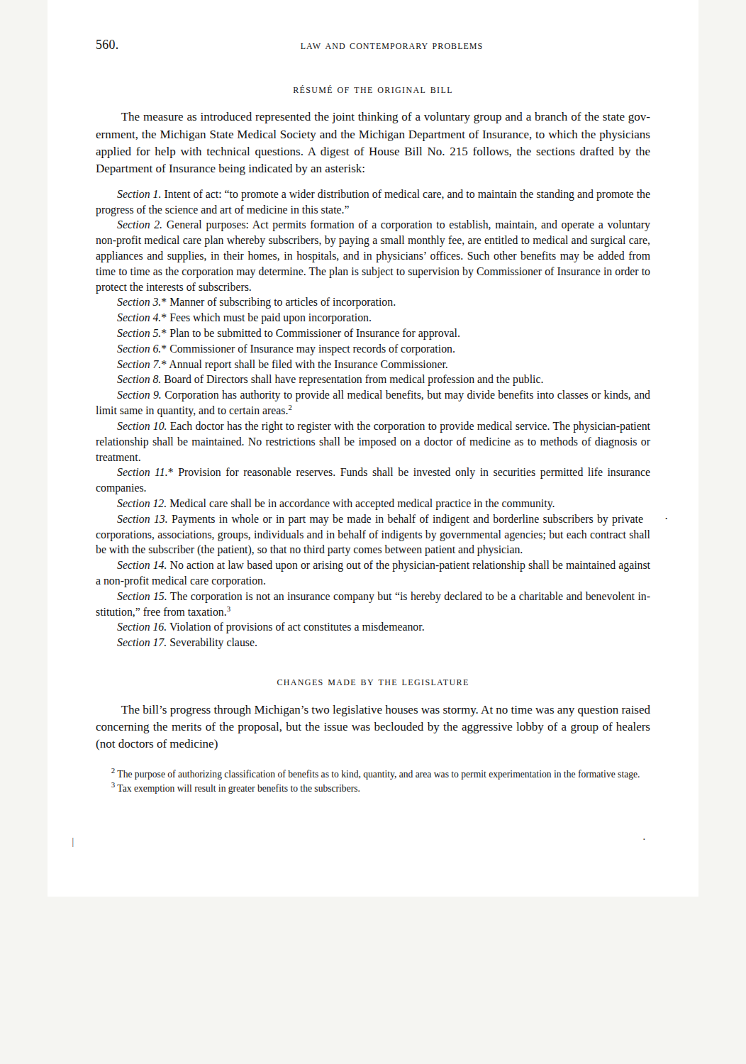560. Law and Contemporary Problems
Résumé of the Original Bill
The measure as introduced represented the joint thinking of a voluntary group and a branch of the state government, the Michigan State Medical Society and the Michigan Department of Insurance, to which the physicians applied for help with technical questions. A digest of House Bill No. 215 follows, the sections drafted by the Department of Insurance being indicated by an asterisk:
Section 1. Intent of act: “to promote a wider distribution of medical care, and to maintain the standing and promote the progress of the science and art of medicine in this state.”
Section 2. General purposes: Act permits formation of a corporation to establish, maintain, and operate a voluntary non-profit medical care plan whereby subscribers, by paying a small monthly fee, are entitled to medical and surgical care, appliances and supplies, in their homes, in hospitals, and in physicians’ offices. Such other benefits may be added from time to time as the corporation may determine. The plan is subject to supervision by Commissioner of Insurance in order to protect the interests of subscribers.
Section 3.* Manner of subscribing to articles of incorporation.
Section 4.* Fees which must be paid upon incorporation.
Section 5.* Plan to be submitted to Commissioner of Insurance for approval.
Section 6.* Commissioner of Insurance may inspect records of corporation.
Section 7.* Annual report shall be filed with the Insurance Commissioner.
Section 8. Board of Directors shall have representation from medical profession and the public.
Section 9. Corporation has authority to provide all medical benefits, but may divide benefits into classes or kinds, and limit same in quantity, and to certain areas.2
Section 10. Each doctor has the right to register with the corporation to provide medical service. The physician-patient relationship shall be maintained. No restrictions shall be imposed on a doctor of medicine as to methods of diagnosis or treatment.
Section 11.* Provision for reasonable reserves. Funds shall be invested only in securities permitted life insurance companies.
Section 12. Medical care shall be in accordance with accepted medical practice in the community.
Section 13. Payments in whole or in part may be made in behalf of indigent and · borderline subscribers by private corporations, associations, groups, individuals and in behalf of indigents by governmental agencies; but each contract shall be with the subscriber (the patient), so that no third party comes between patient and physician.
Section 14. No action at law based upon or arising out of the physician-patient relationship shall be maintained against a non-profit medical care corporation.
Section 15. The corporation is not an insurance company but “is hereby declared to be a charitable and benevolent institution,” free from taxation.3
Section 16. Violation of provisions of act constitutes a misdemeanor.
Section 17. Severability clause.
Changes Made by the Legislature
The bill’s progress through Michigan’s two legislative houses was stormy. At no time was any question raised concerning the merits of the proposal, but the issue was beclouded by the aggressive lobby of a group of healers (not doctors of medicine)
2 The purpose of authorizing classification of benefits as to kind, quantity, and area was to permit experimentation in the formative stage.
3 Tax exemption will result in greater benefits to the subscribers.
| ·